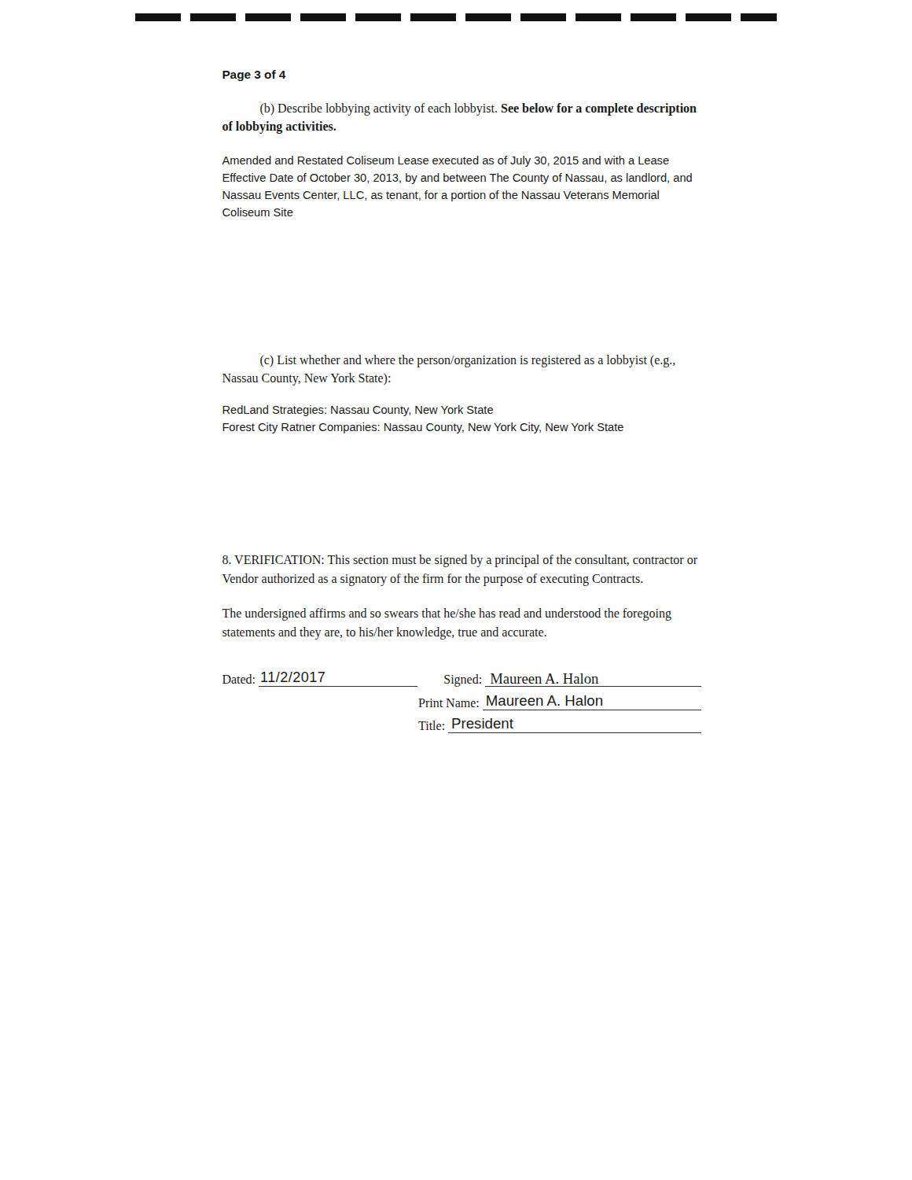Page 3 of 4
(b) Describe lobbying activity of each lobbyist. See below for a complete description of lobbying activities.
Amended and Restated Coliseum Lease executed as of July 30, 2015 and with a Lease Effective Date of October 30, 2013, by and between The County of Nassau, as landlord, and Nassau Events Center, LLC, as tenant, for a portion of the Nassau Veterans Memorial Coliseum Site
(c) List whether and where the person/organization is registered as a lobbyist (e.g., Nassau County, New York State):
RedLand Strategies: Nassau County, New York State
Forest City Ratner Companies: Nassau County, New York City, New York State
8. VERIFICATION: This section must be signed by a principal of the consultant, contractor or Vendor authorized as a signatory of the firm for the purpose of executing Contracts.
The undersigned affirms and so swears that he/she has read and understood the foregoing statements and they are, to his/her knowledge, true and accurate.
Dated: 11/2/2017 Signed: Maureen A. Halon
Print Name: Maureen A. Halon
Title: President